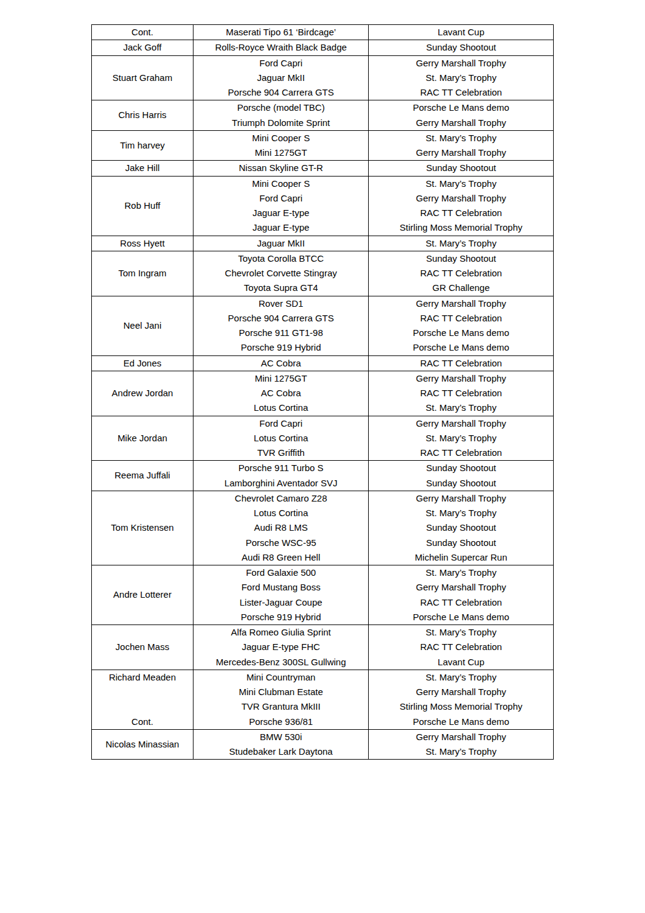| Cont. | Maserati Tipo 61 ‘Birdcage’ | Lavant Cup |
| Jack Goff | Rolls-Royce Wraith Black Badge | Sunday Shootout |
| Stuart Graham | Ford Capri Jaguar MkII Porsche 904 Carrera GTS | Gerry Marshall Trophy St. Mary’s Trophy RAC TT Celebration |
| Chris Harris | Porsche (model TBC) Triumph Dolomite Sprint | Porsche Le Mans demo Gerry Marshall Trophy |
| Tim harvey | Mini Cooper S Mini 1275GT | St. Mary’s Trophy Gerry Marshall Trophy |
| Jake Hill | Nissan Skyline GT-R | Sunday Shootout |
| Rob Huff | Mini Cooper S Ford Capri Jaguar E-type Jaguar E-type | St. Mary’s Trophy Gerry Marshall Trophy RAC TT Celebration Stirling Moss Memorial Trophy |
| Ross Hyett | Jaguar MkII | St. Mary’s Trophy |
| Tom Ingram | Toyota Corolla BTCC Chevrolet Corvette Stingray Toyota Supra GT4 | Sunday Shootout RAC TT Celebration GR Challenge |
| Neel Jani | Rover SD1 Porsche 904 Carrera GTS Porsche 911 GT1-98 Porsche 919 Hybrid | Gerry Marshall Trophy RAC TT Celebration Porsche Le Mans demo Porsche Le Mans demo |
| Ed Jones | AC Cobra | RAC TT Celebration |
| Andrew Jordan | Mini 1275GT AC Cobra Lotus Cortina | Gerry Marshall Trophy RAC TT Celebration St. Mary’s Trophy |
| Mike Jordan | Ford Capri Lotus Cortina TVR Griffith | Gerry Marshall Trophy St. Mary’s Trophy RAC TT Celebration |
| Reema Juffali | Porsche 911 Turbo S Lamborghini Aventador SVJ | Sunday Shootout Sunday Shootout |
| Tom Kristensen | Chevrolet Camaro Z28 Lotus Cortina Audi R8 LMS Porsche WSC-95 Audi R8 Green Hell | Gerry Marshall Trophy St. Mary’s Trophy Sunday Shootout Sunday Shootout Michelin Supercar Run |
| Andre Lotterer | Ford Galaxie 500 Ford Mustang Boss Lister-Jaguar Coupe Porsche 919 Hybrid | St. Mary’s Trophy Gerry Marshall Trophy RAC TT Celebration Porsche Le Mans demo |
| Jochen Mass | Alfa Romeo Giulia Sprint Jaguar E-type FHC Mercedes-Benz 300SL Gullwing | St. Mary’s Trophy RAC TT Celebration Lavant Cup |
| Richard Meaden Cont. | Mini Countryman Mini Clubman Estate TVR Grantura MkIII Porsche 936/81 | St. Mary’s Trophy Gerry Marshall Trophy Stirling Moss Memorial Trophy Porsche Le Mans demo |
| Nicolas Minassian | BMW 530i Studebaker Lark Daytona | Gerry Marshall Trophy St. Mary’s Trophy |